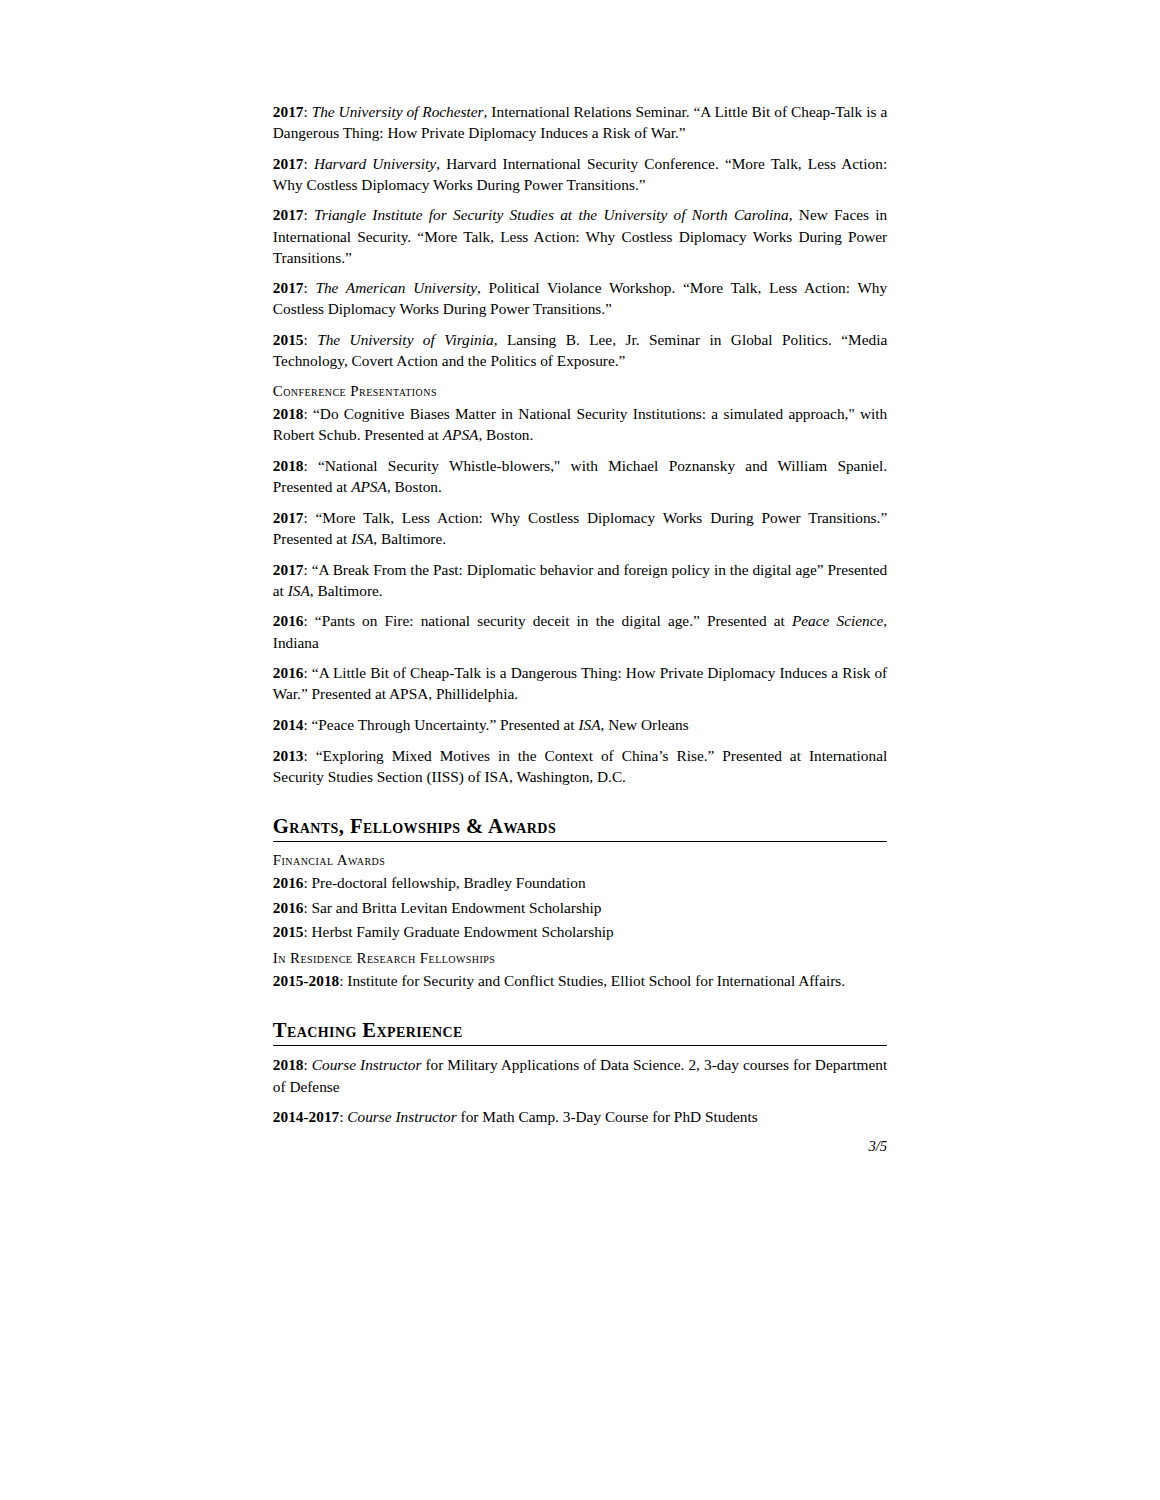2017: The University of Rochester, International Relations Seminar. “A Little Bit of Cheap-Talk is a Dangerous Thing: How Private Diplomacy Induces a Risk of War.”
2017: Harvard University, Harvard International Security Conference. “More Talk, Less Action: Why Costless Diplomacy Works During Power Transitions.”
2017: Triangle Institute for Security Studies at the University of North Carolina, New Faces in International Security. “More Talk, Less Action: Why Costless Diplomacy Works During Power Transitions.”
2017: The American University, Political Violance Workshop. “More Talk, Less Action: Why Costless Diplomacy Works During Power Transitions.”
2015: The University of Virginia, Lansing B. Lee, Jr. Seminar in Global Politics. “Media Technology, Covert Action and the Politics of Exposure.”
Conference Presentations
2018: “Do Cognitive Biases Matter in National Security Institutions: a simulated approach," with Robert Schub. Presented at APSA, Boston.
2018: “National Security Whistle-blowers," with Michael Poznansky and William Spaniel. Presented at APSA, Boston.
2017: “More Talk, Less Action: Why Costless Diplomacy Works During Power Transitions.” Presented at ISA, Baltimore.
2017: “A Break From the Past: Diplomatic behavior and foreign policy in the digital age” Presented at ISA, Baltimore.
2016: “Pants on Fire: national security deceit in the digital age.” Presented at Peace Science, Indiana
2016: “A Little Bit of Cheap-Talk is a Dangerous Thing: How Private Diplomacy Induces a Risk of War.” Presented at APSA, Phillidelphia.
2014: “Peace Through Uncertainty.” Presented at ISA, New Orleans
2013: “Exploring Mixed Motives in the Context of China’s Rise.” Presented at International Security Studies Section (IISS) of ISA, Washington, D.C.
Grants, Fellowships & Awards
Financial Awards
2016: Pre-doctoral fellowship, Bradley Foundation
2016: Sar and Britta Levitan Endowment Scholarship
2015: Herbst Family Graduate Endowment Scholarship
In Residence Research Fellowships
2015-2018: Institute for Security and Conflict Studies, Elliot School for International Affairs.
Teaching Experience
2018: Course Instructor for Military Applications of Data Science. 2, 3-day courses for Department of Defense
2014-2017: Course Instructor for Math Camp. 3-Day Course for PhD Students
3/5